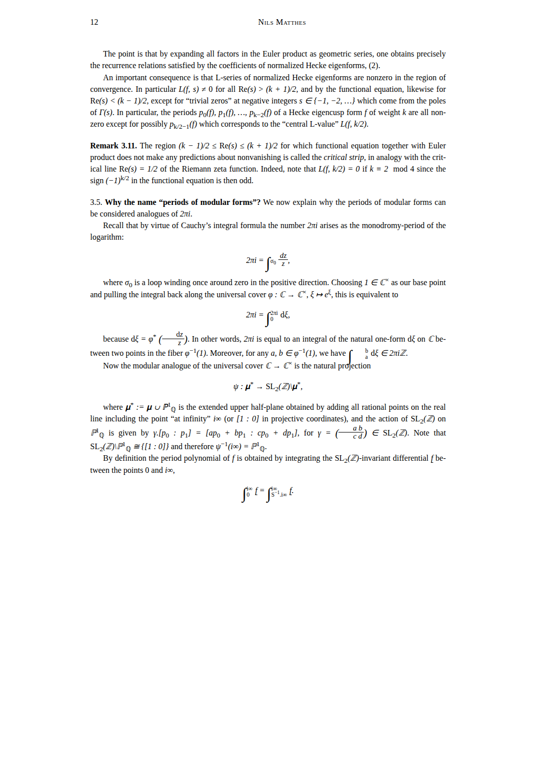12 Nils Matthes
The point is that by expanding all factors in the Euler product as geometric series, one obtains precisely the recurrence relations satisfied by the coefficients of normalized Hecke eigenforms, (2).
An important consequence is that L-series of normalized Hecke eigenforms are nonzero in the region of convergence. In particular L(f, s) ≠ 0 for all Re(s) > (k + 1)/2, and by the functional equation, likewise for Re(s) < (k − 1)/2, except for “trivial zeros” at negative integers s ∈ {−1, −2, …} which come from the poles of Γ(s). In particular, the periods p0(f), p1(f), …, pk−2(f) of a Hecke eigencusp form f of weight k are all nonzero except for possibly pk/2−1(f) which corresponds to the “central L-value” L(f, k/2).
Remark 3.11. The region (k − 1)/2 ≤ Re(s) ≤ (k + 1)/2 for which functional equation together with Euler product does not make any predictions about nonvanishing is called the critical strip, in analogy with the critical line Re(s) = 1/2 of the Riemann zeta function. Indeed, note that L(f, k/2) = 0 if k ≡ 2 mod 4 since the sign (−1)k/2 in the functional equation is then odd.
3.5. Why the name “periods of modular forms”? We now explain why the periods of modular forms can be considered analogues of 2πi.
Recall that by virtue of Cauchy’s integral formula the number 2πi arises as the monodromy-period of the logarithm:
2πi = ∫σ0 dz z,
where σ0 is a loop winding once around zero in the positive direction. Choosing 1 ∈ ℂ× as our base point and pulling the integral back along the universal cover φ : ℂ → ℂ×, ξ ↦ eξ, this is equivalent to
2πi = ∫2πi 0 dξ,
because dξ = φ* (dz z). In other words, 2πi is equal to an integral of the natural one-form dξ on ℂ between two points in the fiber φ−1(1). Moreover, for any a, b ∈ φ−1(1), we have ∫ba dξ ∈ 2πiℤ.
Now the modular analogue of the universal cover ℂ → ℂ× is the natural projection
ψ : 𝛍* → SL2(ℤ)\𝛍*,
where 𝛍* := 𝛍 ∪ ℙ1ℚ is the extended upper half-plane obtained by adding all rational points on the real line including the point “at infinity” i∞ (or [1 : 0] in projective coordinates), and the action of SL2(ℤ) on ℙ1ℚ is given by γ.[p0 : p1] = [ap0 + bp1 : cp0 + dp1], for γ = (a b c d) ∈ SL2(ℤ). Note that SL2(ℤ)\ℙ1ℚ ≅ {[1 : 0]} and therefore ψ−1(i∞) = ℙ1ℚ.
By definition the period polynomial of f is obtained by integrating the SL2(ℤ)-invariant differential f between the points 0 and i∞,
∫i∞0 f = ∫i∞S−1.i∞ f.